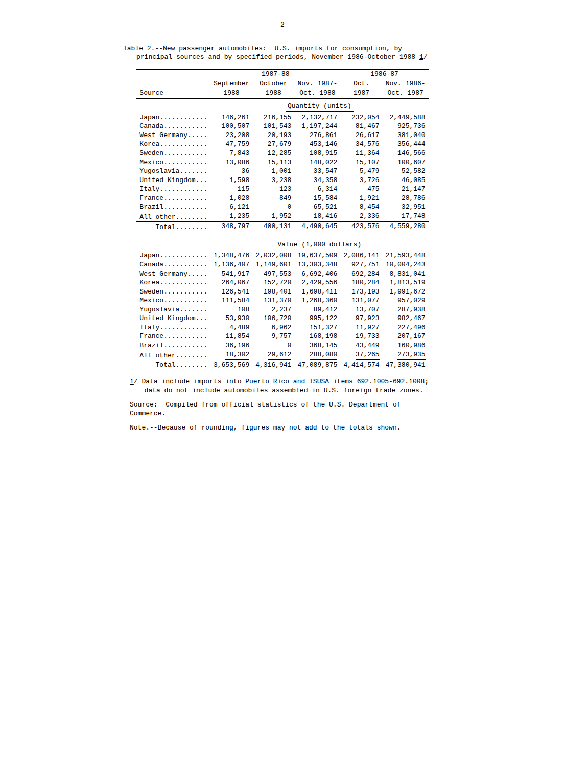2
Table 2.--New passenger automobiles: U.S. imports for consumption, by principal sources and by specified periods, November 1986-October 1988 1/
| | 1987-88 | 1986-87 |
| --- | --- | --- |
| | September | October | Nov. 1987- | Oct. | Nov. 1986- |
| Source | 1988 | 1988 | Oct. 1988 | 1987 | Oct. 1987 |
| | Quantity (units) |
| Japan............ | 146,261 | 216,155 | 2,132,717 | 232,054 | 2,449,588 |
| Canada........... | 100,507 | 101,543 | 1,197,244 | 81,467 | 925,736 |
| West Germany..... | 23,208 | 20,193 | 276,861 | 26,617 | 381,040 |
| Korea............ | 47,759 | 27,679 | 453,146 | 34,576 | 356,444 |
| Sweden........... | 7,843 | 12,285 | 108,915 | 11,364 | 146,566 |
| Mexico........... | 13,086 | 15,113 | 148,022 | 15,107 | 100,607 |
| Yugoslavia....... | 36 | 1,001 | 33,547 | 5,479 | 52,582 |
| United Kingdom... | 1,598 | 3,238 | 34,358 | 3,726 | 46,085 |
| Italy............ | 115 | 123 | 6,314 | 475 | 21,147 |
| France........... | 1,028 | 849 | 15,584 | 1,921 | 28,786 |
| Brazil........... | 6,121 | 0 | 65,521 | 8,454 | 32,951 |
| All other........ | 1,235 | 1,952 | 18,416 | 2,336 | 17,748 |
| Total........ | 348,797 | 400,131 | 4,490,645 | 423,576 | 4,559,280 |
| | Value (1,000 dollars) |
| Japan............ | 1,348,476 | 2,032,008 | 19,637,509 | 2,086,141 | 21,593,448 |
| Canada........... | 1,136,407 | 1,149,601 | 13,303,348 | 927,751 | 10,004,243 |
| West Germany..... | 541,917 | 497,553 | 6,692,406 | 692,284 | 8,831,041 |
| Korea............ | 264,067 | 152,720 | 2,429,556 | 180,284 | 1,813,519 |
| Sweden........... | 126,541 | 198,401 | 1,698,411 | 173,193 | 1,991,672 |
| Mexico........... | 111,584 | 131,370 | 1,268,360 | 131,077 | 957,029 |
| Yugoslavia....... | 108 | 2,237 | 89,412 | 13,707 | 287,938 |
| United Kingdom... | 53,930 | 106,720 | 995,122 | 97,923 | 982,467 |
| Italy............ | 4,489 | 6,962 | 151,327 | 11,927 | 227,496 |
| France........... | 11,854 | 9,757 | 168,198 | 19,733 | 207,167 |
| Brazil........... | 36,196 | 0 | 368,145 | 43,449 | 160,986 |
| All other........ | 18,302 | 29,612 | 288,080 | 37,265 | 273,935 |
| Total........ | 3,653,569 | 4,316,941 | 47,089,875 | 4,414,574 | 47,380,941 |
1/ Data include imports into Puerto Rico and TSUSA items 692.1005-692.1008; data do not include automobiles assembled in U.S. foreign trade zones.
Source: Compiled from official statistics of the U.S. Department of Commerce.
Note.--Because of rounding, figures may not add to the totals shown.